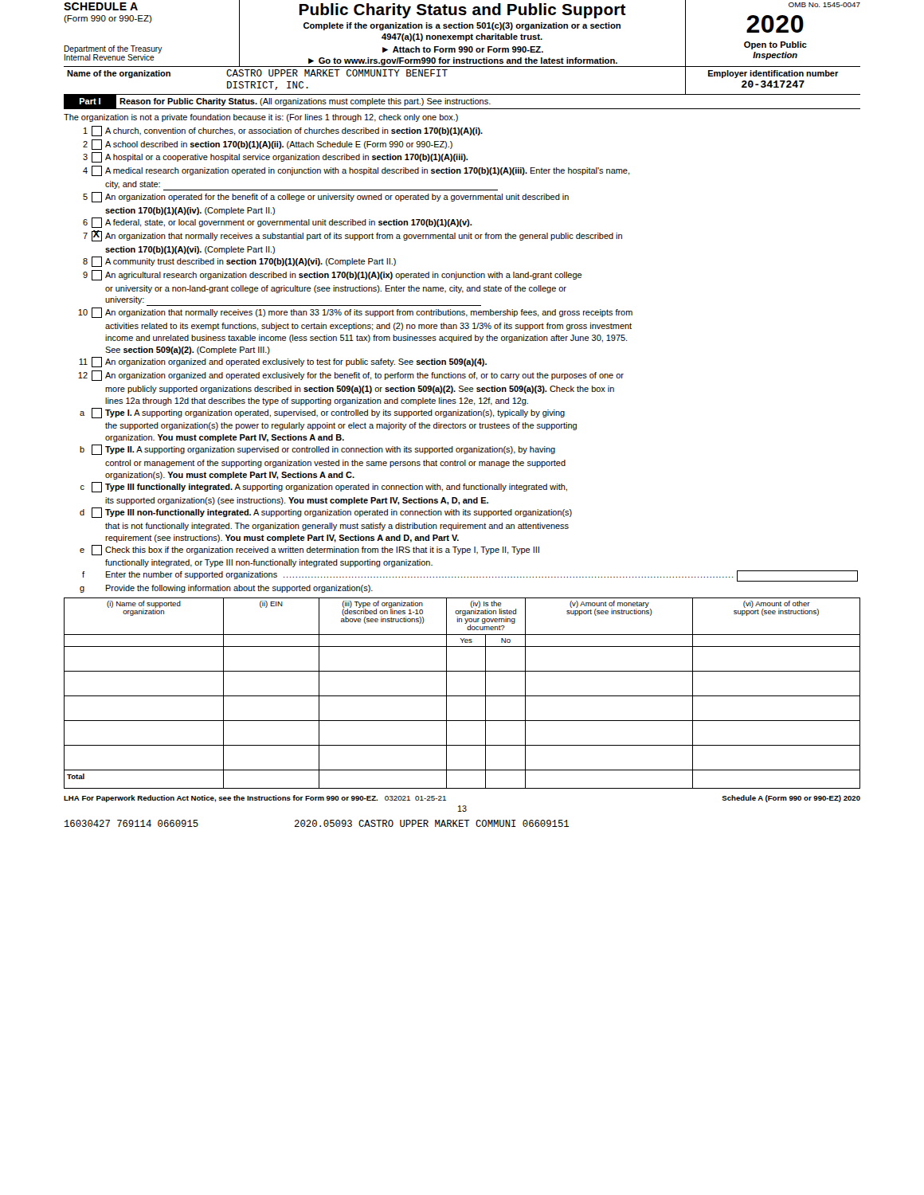| SCHEDULE A (Form 990 or 990-EZ) Department of the Treasury Internal Revenue Service | Public Charity Status and Public Support Complete if the organization is a section 501(c)(3) organization or a section 4947(a)(1) nonexempt charitable trust. ► Attach to Form 990 or Form 990-EZ. ► Go to www.irs.gov/Form990 for instructions and the latest information. | OMB No. 1545-0047 2020 Open to Public Inspection |
| Name of the organization | CASTRO UPPER MARKET COMMUNITY BENEFIT DISTRICT, INC. | Employer identification number 20-3417247 |
| Part I | Reason for Public Charity Status. (All organizations must complete this part.) See instructions. |
The organization is not a private foundation because it is: (For lines 1 through 12, check only one box.)
| 1 | | A church, convention of churches, or association of churches described in section 170(b)(1)(A)(i). |
| 2 | | A school described in section 170(b)(1)(A)(ii). (Attach Schedule E (Form 990 or 990-EZ).) |
| 3 | | A hospital or a cooperative hospital service organization described in section 170(b)(1)(A)(iii). |
| 4 | | A medical research organization operated in conjunction with a hospital described in section 170(b)(1)(A)(iii). Enter the hospital's name, |
| | | city, and state: |
| 5 | | An organization operated for the benefit of a college or university owned or operated by a governmental unit described in |
| | | section 170(b)(1)(A)(iv). (Complete Part II.) |
| 6 | | A federal, state, or local government or governmental unit described in section 170(b)(1)(A)(v). |
| 7 | | An organization that normally receives a substantial part of its support from a governmental unit or from the general public described in |
| | | section 170(b)(1)(A)(vi). (Complete Part II.) |
| 8 | | A community trust described in section 170(b)(1)(A)(vi). (Complete Part II.) |
| 9 | | An agricultural research organization described in section 170(b)(1)(A)(ix) operated in conjunction with a land-grant college |
| | | or university or a non-land-grant college of agriculture (see instructions). Enter the name, city, and state of the college or |
| | | university: |
| 10 | | An organization that normally receives (1) more than 33 1/3% of its support from contributions, membership fees, and gross receipts from |
| | | activities related to its exempt functions, subject to certain exceptions; and (2) no more than 33 1/3% of its support from gross investment |
| | | income and unrelated business taxable income (less section 511 tax) from businesses acquired by the organization after June 30, 1975. |
| | | See section 509(a)(2). (Complete Part III.) |
| 11 | | An organization organized and operated exclusively to test for public safety. See section 509(a)(4). |
| 12 | | An organization organized and operated exclusively for the benefit of, to perform the functions of, or to carry out the purposes of one or |
| | | more publicly supported organizations described in section 509(a)(1) or section 509(a)(2). See section 509(a)(3). Check the box in |
| | | lines 12a through 12d that describes the type of supporting organization and complete lines 12e, 12f, and 12g. |
| a | | Type I. A supporting organization operated, supervised, or controlled by its supported organization(s), typically by giving |
| | | the supported organization(s) the power to regularly appoint or elect a majority of the directors or trustees of the supporting |
| | | organization. You must complete Part IV, Sections A and B. |
| b | | Type II. A supporting organization supervised or controlled in connection with its supported organization(s), by having |
| | | control or management of the supporting organization vested in the same persons that control or manage the supported |
| | | organization(s). You must complete Part IV, Sections A and C. |
| c | | Type III functionally integrated. A supporting organization operated in connection with, and functionally integrated with, |
| | | its supported organization(s) (see instructions). You must complete Part IV, Sections A, D, and E. |
| d | | Type III non-functionally integrated. A supporting organization operated in connection with its supported organization(s) |
| | | that is not functionally integrated. The organization generally must satisfy a distribution requirement and an attentiveness |
| | | requirement (see instructions). You must complete Part IV, Sections A and D, and Part V. |
| e | | Check this box if the organization received a written determination from the IRS that it is a Type I, Type II, Type III |
| | | functionally integrated, or Type III non-functionally integrated supporting organization. |
| f | | Enter the number of supported organizations ................................................................................................................................................. |
| g | | Provide the following information about the supported organization(s). |
| (i) Name of supported organization | (ii) EIN | (iii) Type of organization (described on lines 1-10 above (see instructions)) | (iv) Is the organization listed in your governing document? | (v) Amount of monetary support (see instructions) | (vi) Amount of other support (see instructions) |
| --- | --- | --- | --- | --- | --- |
| | | | Yes | No | | |
| Total | | | | | | |
Schedule A (Form 990 or 990-EZ) 2020 LHA For Paperwork Reduction Act Notice, see the Instructions for Form 990 or 990-EZ. 032021 01-25-21
13
16030427 769114 0660915 2020.05093 CASTRO UPPER MARKET COMMUNI 06609151